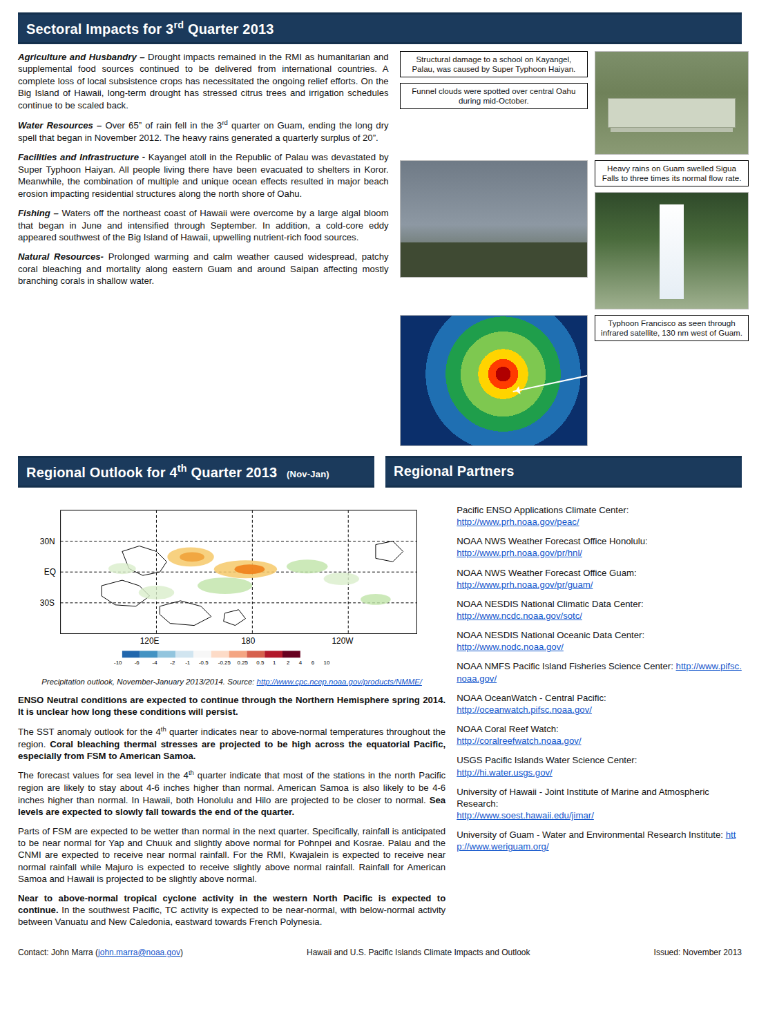Sectoral Impacts for 3rd Quarter 2013
Agriculture and Husbandry – Drought impacts remained in the RMI as humanitarian and supplemental food sources continued to be delivered from international countries. A complete loss of local subsistence crops has necessitated the ongoing relief efforts. On the Big Island of Hawaii, long-term drought has stressed citrus trees and irrigation schedules continue to be scaled back.
Water Resources – Over 65” of rain fell in the 3rd quarter on Guam, ending the long dry spell that began in November 2012. The heavy rains generated a quarterly surplus of 20”.
Facilities and Infrastructure - Kayangel atoll in the Republic of Palau was devastated by Super Typhoon Haiyan. All people living there have been evacuated to shelters in Koror. Meanwhile, the combination of multiple and unique ocean effects resulted in major beach erosion impacting residential structures along the north shore of Oahu.
Fishing – Waters off the northeast coast of Hawaii were overcome by a large algal bloom that began in June and intensified through September. In addition, a cold-core eddy appeared southwest of the Big Island of Hawaii, upwelling nutrient-rich food sources.
Natural Resources- Prolonged warming and calm weather caused widespread, patchy coral bleaching and mortality along eastern Guam and around Saipan affecting mostly branching corals in shallow water.
Structural damage to a school on Kayangel, Palau, was caused by Super Typhoon Haiyan.
Funnel clouds were spotted over central Oahu during mid-October.
Heavy rains on Guam swelled Sigua Falls to three times its normal flow rate.
Typhoon Francisco as seen through infrared satellite, 130 nm west of Guam.
Regional Outlook for 4th Quarter 2013 (Nov-Jan)
Regional Partners
30N EQ 30S 120E 180 120W -10 -6 -4 -2 -1 -0.5 -0.25 0.25 0.5 1 2 4 6 10
Precipitation outlook, November-January 2013/2014. Source: http://www.cpc.ncep.noaa.gov/products/NMME/
ENSO Neutral conditions are expected to continue through the Northern Hemisphere spring 2014. It is unclear how long these conditions will persist.
The SST anomaly outlook for the 4th quarter indicates near to above-normal temperatures throughout the region. Coral bleaching thermal stresses are projected to be high across the equatorial Pacific, especially from FSM to American Samoa.
The forecast values for sea level in the 4th quarter indicate that most of the stations in the north Pacific region are likely to stay about 4-6 inches higher than normal. American Samoa is also likely to be 4-6 inches higher than normal. In Hawaii, both Honolulu and Hilo are projected to be closer to normal. Sea levels are expected to slowly fall towards the end of the quarter.
Parts of FSM are expected to be wetter than normal in the next quarter. Specifically, rainfall is anticipated to be near normal for Yap and Chuuk and slightly above normal for Pohnpei and Kosrae. Palau and the CNMI are expected to receive near normal rainfall. For the RMI, Kwajalein is expected to receive near normal rainfall while Majuro is expected to receive slightly above normal rainfall. Rainfall for American Samoa and Hawaii is projected to be slightly above normal.
Near to above-normal tropical cyclone activity in the western North Pacific is expected to continue. In the southwest Pacific, TC activity is expected to be near-normal, with below-normal activity between Vanuatu and New Caledonia, eastward towards French Polynesia.
Pacific ENSO Applications Climate Center:
http://www.prh.noaa.gov/peac/
NOAA NWS Weather Forecast Office Honolulu:
http://www.prh.noaa.gov/pr/hnl/
NOAA NWS Weather Forecast Office Guam:
http://www.prh.noaa.gov/pr/guam/
NOAA NESDIS National Climatic Data Center:
http://www.ncdc.noaa.gov/sotc/
NOAA NESDIS National Oceanic Data Center:
http://www.nodc.noaa.gov/
NOAA NMFS Pacific Island Fisheries Science Center: http://www.pifsc.noaa.gov/
NOAA OceanWatch - Central Pacific:
http://oceanwatch.pifsc.noaa.gov/
NOAA Coral Reef Watch:
http://coralreefwatch.noaa.gov/
USGS Pacific Islands Water Science Center:
http://hi.water.usgs.gov/
University of Hawaii - Joint Institute of Marine and Atmospheric Research:
http://www.soest.hawaii.edu/jimar/
University of Guam - Water and Environmental Research Institute: http://www.weriguam.org/
Contact: John Marra (john.marra@noaa.gov)
Hawaii and U.S. Pacific Islands Climate Impacts and Outlook
Issued: November 2013